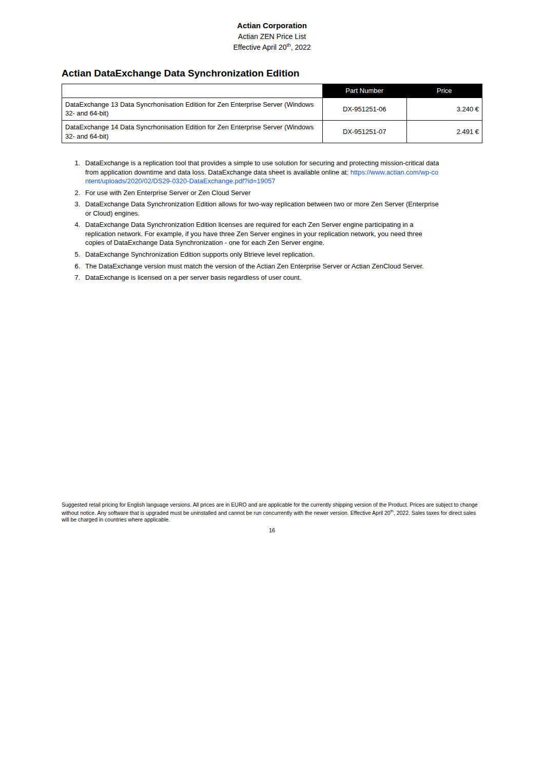Actian Corporation
Actian ZEN Price List
Effective April 20th, 2022
Actian DataExchange Data Synchronization Edition
| | Part Number | Price |
| --- | --- | --- |
| DataExchange 13 Data Syncrhonisation Edition for Zen Enterprise Server (Windows 32- and 64-bit) | DX-951251-06 | 3.240 € |
| DataExchange 14 Data Syncrhonisation Edition for Zen Enterprise Server (Windows 32- and 64-bit) | DX-951251-07 | 2.491 € |
DataExchange is a replication tool that provides a simple to use solution for securing and protecting mission-critical data from application downtime and data loss. DataExchange data sheet is available online at: https://www.actian.com/wp-content/uploads/2020/02/DS29-0320-DataExchange.pdf?id=19057
For use with Zen Enterprise Server or Zen Cloud Server
DataExchange Data Synchronization Edition allows for two-way replication between two or more Zen Server (Enterprise or Cloud) engines.
DataExchange Data Synchronization Edition licenses are required for each Zen Server engine participating in a replication network. For example, if you have three Zen Server engines in your replication network, you need three copies of DataExchange Data Synchronization - one for each Zen Server engine.
DataExchange Synchronization Edition supports only Btrieve level replication.
The DataExchange version must match the version of the Actian Zen Enterprise Server or Actian ZenCloud Server.
DataExchange is licensed on a per server basis regardless of user count.
Suggested retail pricing for English language versions. All prices are in EURO and are applicable for the currently shipping version of the Product. Prices are subject to change without notice. Any software that is upgraded must be uninstalled and cannot be run concurrently with the newer version. Effective April 20th, 2022. Sales taxes for direct sales will be charged in countries where applicable.
16